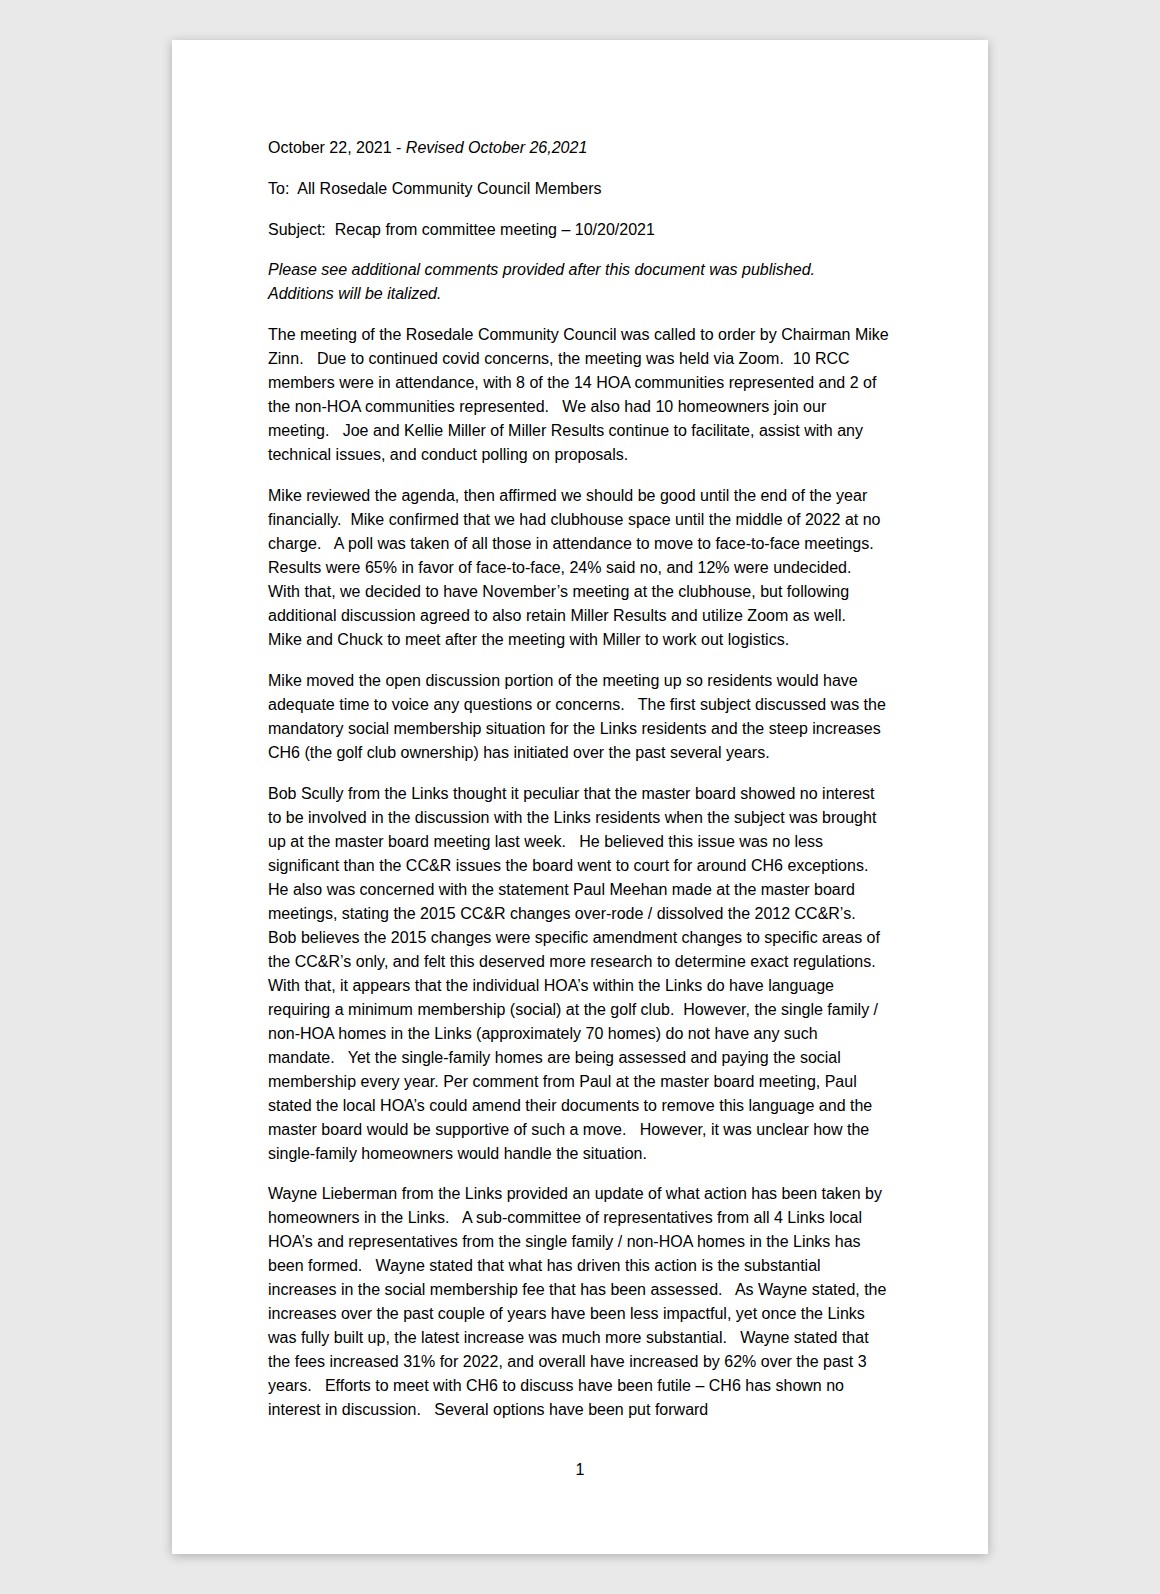October 22, 2021 - Revised October 26,2021
To: All Rosedale Community Council Members
Subject: Recap from committee meeting – 10/20/2021
Please see additional comments provided after this document was published. Additions will be italized.
The meeting of the Rosedale Community Council was called to order by Chairman Mike Zinn. Due to continued covid concerns, the meeting was held via Zoom. 10 RCC members were in attendance, with 8 of the 14 HOA communities represented and 2 of the non-HOA communities represented. We also had 10 homeowners join our meeting. Joe and Kellie Miller of Miller Results continue to facilitate, assist with any technical issues, and conduct polling on proposals.
Mike reviewed the agenda, then affirmed we should be good until the end of the year financially. Mike confirmed that we had clubhouse space until the middle of 2022 at no charge. A poll was taken of all those in attendance to move to face-to-face meetings. Results were 65% in favor of face-to-face, 24% said no, and 12% were undecided. With that, we decided to have November’s meeting at the clubhouse, but following additional discussion agreed to also retain Miller Results and utilize Zoom as well. Mike and Chuck to meet after the meeting with Miller to work out logistics.
Mike moved the open discussion portion of the meeting up so residents would have adequate time to voice any questions or concerns. The first subject discussed was the mandatory social membership situation for the Links residents and the steep increases CH6 (the golf club ownership) has initiated over the past several years.
Bob Scully from the Links thought it peculiar that the master board showed no interest to be involved in the discussion with the Links residents when the subject was brought up at the master board meeting last week. He believed this issue was no less significant than the CC&R issues the board went to court for around CH6 exceptions. He also was concerned with the statement Paul Meehan made at the master board meetings, stating the 2015 CC&R changes over-rode / dissolved the 2012 CC&R’s. Bob believes the 2015 changes were specific amendment changes to specific areas of the CC&R’s only, and felt this deserved more research to determine exact regulations. With that, it appears that the individual HOA’s within the Links do have language requiring a minimum membership (social) at the golf club. However, the single family / non-HOA homes in the Links (approximately 70 homes) do not have any such mandate. Yet the single-family homes are being assessed and paying the social membership every year. Per comment from Paul at the master board meeting, Paul stated the local HOA’s could amend their documents to remove this language and the master board would be supportive of such a move. However, it was unclear how the single-family homeowners would handle the situation.
Wayne Lieberman from the Links provided an update of what action has been taken by homeowners in the Links. A sub-committee of representatives from all 4 Links local HOA’s and representatives from the single family / non-HOA homes in the Links has been formed. Wayne stated that what has driven this action is the substantial increases in the social membership fee that has been assessed. As Wayne stated, the increases over the past couple of years have been less impactful, yet once the Links was fully built up, the latest increase was much more substantial. Wayne stated that the fees increased 31% for 2022, and overall have increased by 62% over the past 3 years. Efforts to meet with CH6 to discuss have been futile – CH6 has shown no interest in discussion. Several options have been put forward
1